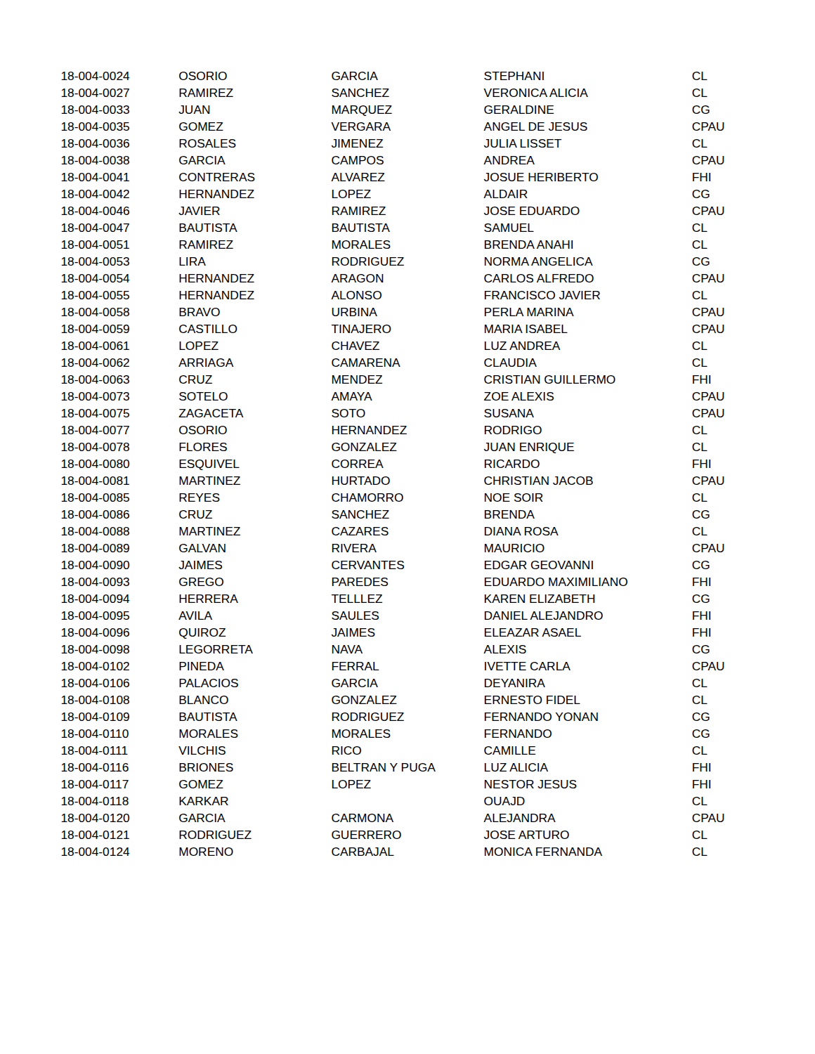| 18-004-0024 | OSORIO | GARCIA | STEPHANI | CL |
| 18-004-0027 | RAMIREZ | SANCHEZ | VERONICA ALICIA | CL |
| 18-004-0033 | JUAN | MARQUEZ | GERALDINE | CG |
| 18-004-0035 | GOMEZ | VERGARA | ANGEL DE JESUS | CPAU |
| 18-004-0036 | ROSALES | JIMENEZ | JULIA LISSET | CL |
| 18-004-0038 | GARCIA | CAMPOS | ANDREA | CPAU |
| 18-004-0041 | CONTRERAS | ALVAREZ | JOSUE HERIBERTO | FHI |
| 18-004-0042 | HERNANDEZ | LOPEZ | ALDAIR | CG |
| 18-004-0046 | JAVIER | RAMIREZ | JOSE EDUARDO | CPAU |
| 18-004-0047 | BAUTISTA | BAUTISTA | SAMUEL | CL |
| 18-004-0051 | RAMIREZ | MORALES | BRENDA ANAHI | CL |
| 18-004-0053 | LIRA | RODRIGUEZ | NORMA ANGELICA | CG |
| 18-004-0054 | HERNANDEZ | ARAGON | CARLOS ALFREDO | CPAU |
| 18-004-0055 | HERNANDEZ | ALONSO | FRANCISCO JAVIER | CL |
| 18-004-0058 | BRAVO | URBINA | PERLA MARINA | CPAU |
| 18-004-0059 | CASTILLO | TINAJERO | MARIA ISABEL | CPAU |
| 18-004-0061 | LOPEZ | CHAVEZ | LUZ ANDREA | CL |
| 18-004-0062 | ARRIAGA | CAMARENA | CLAUDIA | CL |
| 18-004-0063 | CRUZ | MENDEZ | CRISTIAN GUILLERMO | FHI |
| 18-004-0073 | SOTELO | AMAYA | ZOE ALEXIS | CPAU |
| 18-004-0075 | ZAGACETA | SOTO | SUSANA | CPAU |
| 18-004-0077 | OSORIO | HERNANDEZ | RODRIGO | CL |
| 18-004-0078 | FLORES | GONZALEZ | JUAN ENRIQUE | CL |
| 18-004-0080 | ESQUIVEL | CORREA | RICARDO | FHI |
| 18-004-0081 | MARTINEZ | HURTADO | CHRISTIAN JACOB | CPAU |
| 18-004-0085 | REYES | CHAMORRO | NOE SOIR | CL |
| 18-004-0086 | CRUZ | SANCHEZ | BRENDA | CG |
| 18-004-0088 | MARTINEZ | CAZARES | DIANA ROSA | CL |
| 18-004-0089 | GALVAN | RIVERA | MAURICIO | CPAU |
| 18-004-0090 | JAIMES | CERVANTES | EDGAR GEOVANNI | CG |
| 18-004-0093 | GREGO | PAREDES | EDUARDO MAXIMILIANO | FHI |
| 18-004-0094 | HERRERA | TELLLEZ | KAREN ELIZABETH | CG |
| 18-004-0095 | AVILA | SAULES | DANIEL ALEJANDRO | FHI |
| 18-004-0096 | QUIROZ | JAIMES | ELEAZAR ASAEL | FHI |
| 18-004-0098 | LEGORRETA | NAVA | ALEXIS | CG |
| 18-004-0102 | PINEDA | FERRAL | IVETTE CARLA | CPAU |
| 18-004-0106 | PALACIOS | GARCIA | DEYANIRA | CL |
| 18-004-0108 | BLANCO | GONZALEZ | ERNESTO FIDEL | CL |
| 18-004-0109 | BAUTISTA | RODRIGUEZ | FERNANDO YONAN | CG |
| 18-004-0110 | MORALES | MORALES | FERNANDO | CG |
| 18-004-0111 | VILCHIS | RICO | CAMILLE | CL |
| 18-004-0116 | BRIONES | BELTRAN Y PUGA | LUZ ALICIA | FHI |
| 18-004-0117 | GOMEZ | LOPEZ | NESTOR JESUS | FHI |
| 18-004-0118 | KARKAR | | OUAJD | CL |
| 18-004-0120 | GARCIA | CARMONA | ALEJANDRA | CPAU |
| 18-004-0121 | RODRIGUEZ | GUERRERO | JOSE ARTURO | CL |
| 18-004-0124 | MORENO | CARBAJAL | MONICA FERNANDA | CL |